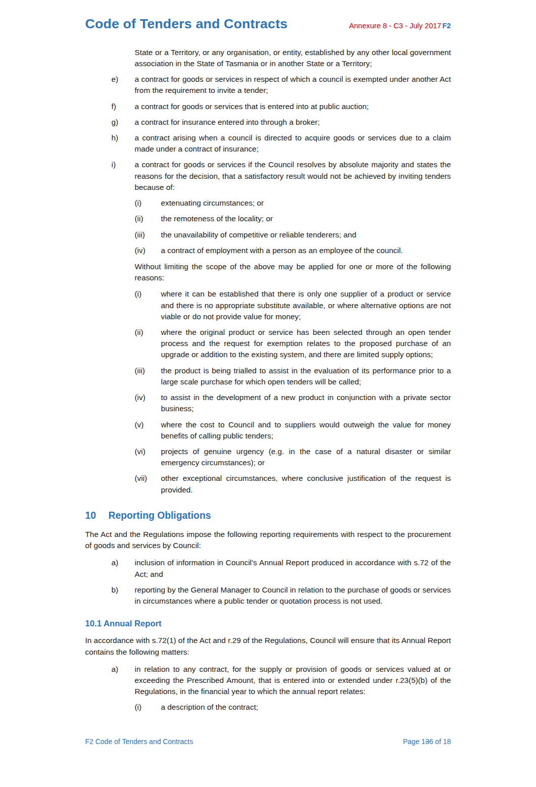Code of Tenders and Contracts
Annexure 8 - C3 - July 2017F2
State or a Territory, or any organisation, or entity, established by any other local government association in the State of Tasmania or in another State or a Territory;
e)
a contract for goods or services in respect of which a council is exempted under another Act from the requirement to invite a tender;
f)
a contract for goods or services that is entered into at public auction;
g)
a contract for insurance entered into through a broker;
h)
a contract arising when a council is directed to acquire goods or services due to a claim made under a contract of insurance;
i)
a contract for goods or services if the Council resolves by absolute majority and states the reasons for the decision, that a satisfactory result would not be achieved by inviting tenders because of:
(i)
extenuating circumstances; or
(ii)
the remoteness of the locality; or
(iii)
the unavailability of competitive or reliable tenderers; and
(iv)
a contract of employment with a person as an employee of the council.
Without limiting the scope of the above may be applied for one or more of the following reasons:
(i)
where it can be established that there is only one supplier of a product or service and there is no appropriate substitute available, or where alternative options are not viable or do not provide value for money;
(ii)
where the original product or service has been selected through an open tender process and the request for exemption relates to the proposed purchase of an upgrade or addition to the existing system, and there are limited supply options;
(iii)
the product is being trialled to assist in the evaluation of its performance prior to a large scale purchase for which open tenders will be called;
(iv)
to assist in the development of a new product in conjunction with a private sector business;
(v)
where the cost to Council and to suppliers would outweigh the value for money benefits of calling public tenders;
(vi)
projects of genuine urgency (e.g. in the case of a natural disaster or similar emergency circumstances); or
(vii)
other exceptional circumstances, where conclusive justification of the request is provided.
10 Reporting Obligations
The Act and the Regulations impose the following reporting requirements with respect to the procurement of goods and services by Council:
a)
inclusion of information in Council’s Annual Report produced in accordance with s.72 of the Act; and
b)
reporting by the General Manager to Council in relation to the purchase of goods or services in circumstances where a public tender or quotation process is not used.
10.1 Annual Report
In accordance with s.72(1) of the Act and r.29 of the Regulations, Council will ensure that its Annual Report contains the following matters:
a)
in relation to any contract, for the supply or provision of goods or services valued at or exceeding the Prescribed Amount, that is entered into or extended under r.23(5)(b) of the Regulations, in the financial year to which the annual report relates:
(i)
a description of the contract;
F2 Code of Tenders and Contracts
Page 136 of 18